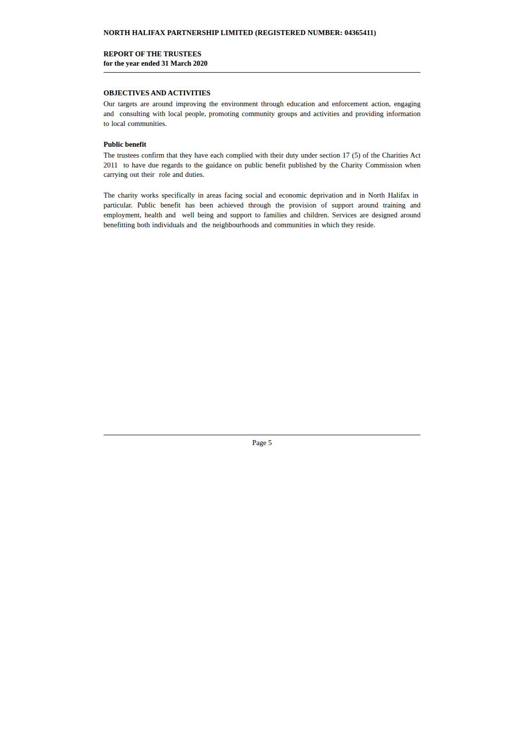NORTH HALIFAX PARTNERSHIP LIMITED (REGISTERED NUMBER: 04365411)
REPORT OF THE TRUSTEES
for the year ended 31 March 2020
OBJECTIVES AND ACTIVITIES
Our targets are around improving the environment through education and enforcement action, engaging and consulting with local people, promoting community groups and activities and providing information to local communities.
Public benefit
The trustees confirm that they have each complied with their duty under section 17 (5) of the Charities Act 2011 to have due regards to the guidance on public benefit published by the Charity Commission when carrying out their role and duties.
The charity works specifically in areas facing social and economic deprivation and in North Halifax in particular. Public benefit has been achieved through the provision of support around training and employment, health and well being and support to families and children. Services are designed around benefitting both individuals and the neighbourhoods and communities in which they reside.
Page 5